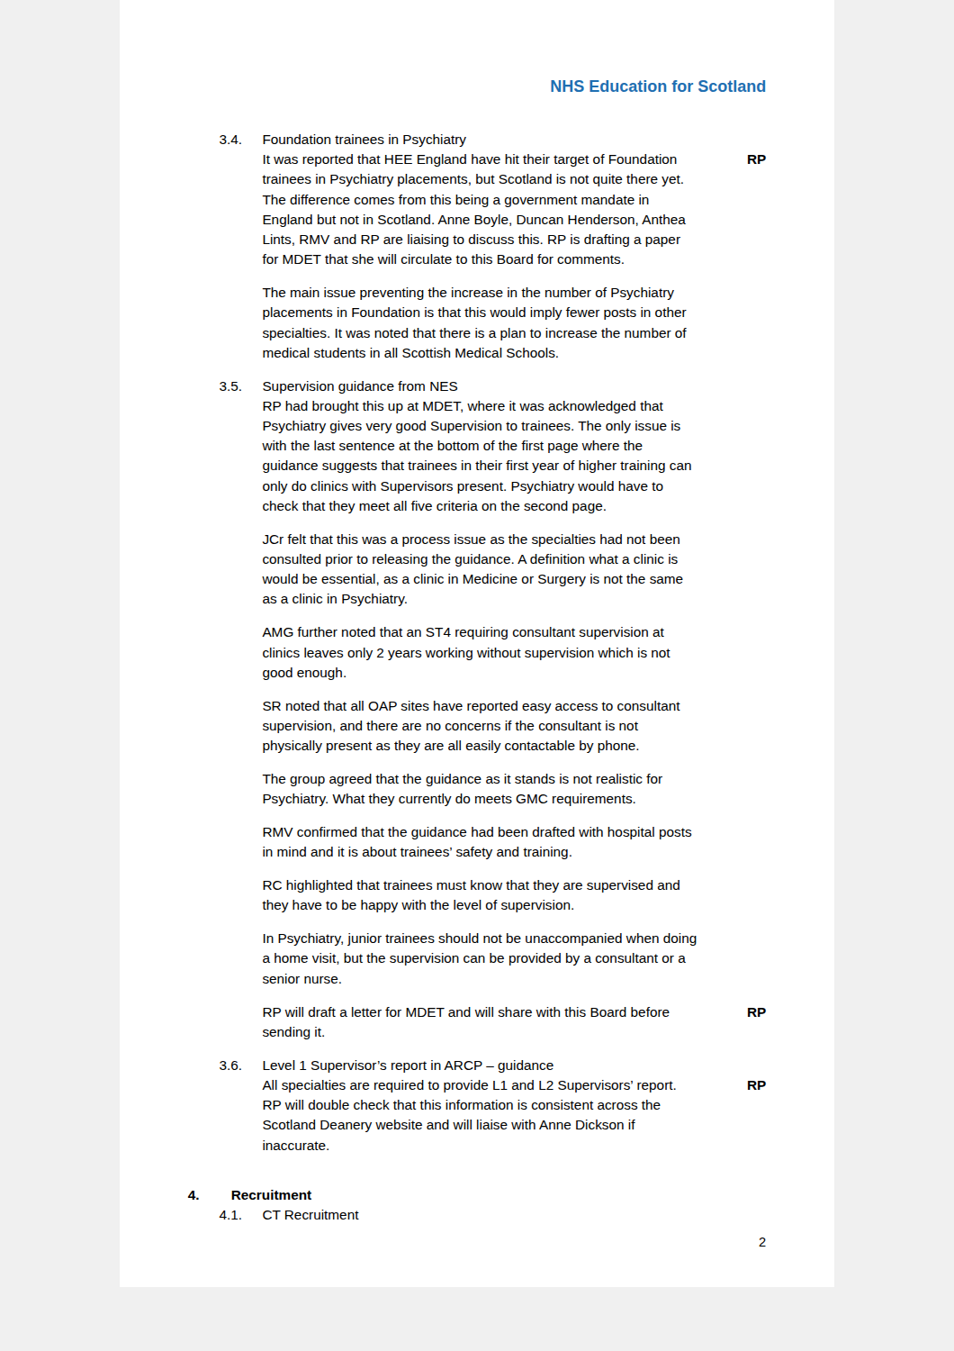NHS Education for Scotland
3.4.
Foundation trainees in Psychiatry
It was reported that HEE England have hit their target of Foundation trainees in Psychiatry placements, but Scotland is not quite there yet. The difference comes from this being a government mandate in England but not in Scotland. Anne Boyle, Duncan Henderson, Anthea Lints, RMV and RP are liaising to discuss this. RP is drafting a paper for MDET that she will circulate to this Board for comments.
RP
The main issue preventing the increase in the number of Psychiatry placements in Foundation is that this would imply fewer posts in other specialties. It was noted that there is a plan to increase the number of medical students in all Scottish Medical Schools.
3.5.
Supervision guidance from NES
RP had brought this up at MDET, where it was acknowledged that Psychiatry gives very good Supervision to trainees. The only issue is with the last sentence at the bottom of the first page where the guidance suggests that trainees in their first year of higher training can only do clinics with Supervisors present. Psychiatry would have to check that they meet all five criteria on the second page.
JCr felt that this was a process issue as the specialties had not been consulted prior to releasing the guidance. A definition what a clinic is would be essential, as a clinic in Medicine or Surgery is not the same as a clinic in Psychiatry.
AMG further noted that an ST4 requiring consultant supervision at clinics leaves only 2 years working without supervision which is not good enough.
SR noted that all OAP sites have reported easy access to consultant supervision, and there are no concerns if the consultant is not physically present as they are all easily contactable by phone.
The group agreed that the guidance as it stands is not realistic for Psychiatry. What they currently do meets GMC requirements.
RMV confirmed that the guidance had been drafted with hospital posts in mind and it is about trainees’ safety and training.
RC highlighted that trainees must know that they are supervised and they have to be happy with the level of supervision.
In Psychiatry, junior trainees should not be unaccompanied when doing a home visit, but the supervision can be provided by a consultant or a senior nurse.
RP will draft a letter for MDET and will share with this Board before sending it.
RP
3.6.
Level 1 Supervisor’s report in ARCP – guidance
All specialties are required to provide L1 and L2 Supervisors’ report. RP will double check that this information is consistent across the Scotland Deanery website and will liaise with Anne Dickson if inaccurate.
RP
4.
Recruitment
4.1.
CT Recruitment
2